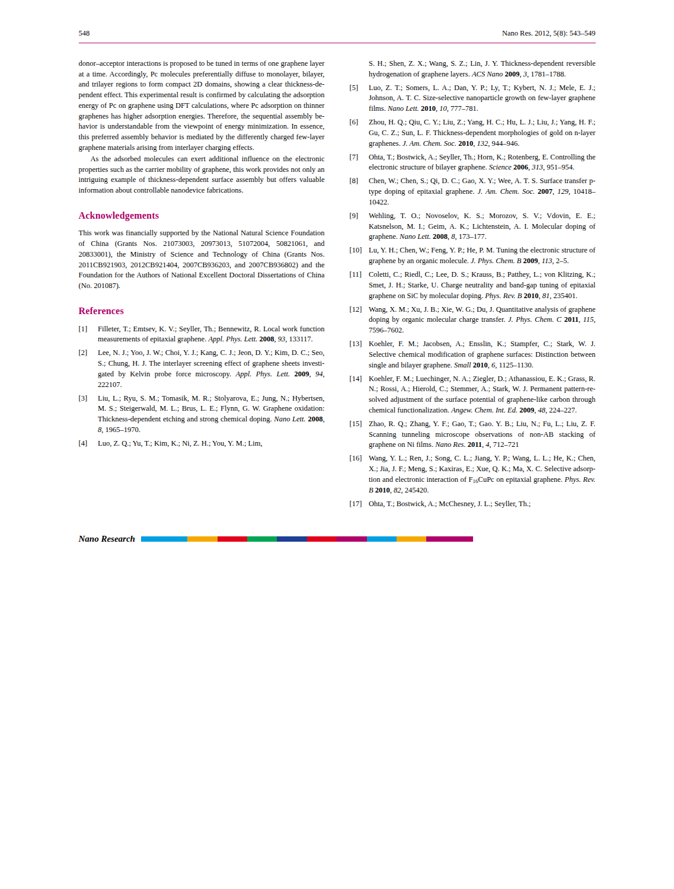548
Nano Res. 2012, 5(8): 543–549
donor–acceptor interactions is proposed to be tuned in terms of one graphene layer at a time. Accordingly, Pc molecules preferentially diffuse to monolayer, bilayer, and trilayer regions to form compact 2D domains, showing a clear thickness-dependent effect. This experimental result is confirmed by calculating the adsorption energy of Pc on graphene using DFT calculations, where Pc adsorption on thinner graphenes has higher adsorption energies. Therefore, the sequential assembly behavior is understandable from the viewpoint of energy minimization. In essence, this preferred assembly behavior is mediated by the differently charged few-layer graphene materials arising from interlayer charging effects.
As the adsorbed molecules can exert additional influence on the electronic properties such as the carrier mobility of graphene, this work provides not only an intriguing example of thickness-dependent surface assembly but offers valuable information about controllable nanodevice fabrications.
Acknowledgements
This work was financially supported by the National Natural Science Foundation of China (Grants Nos. 21073003, 20973013, 51072004, 50821061, and 20833001), the Ministry of Science and Technology of China (Grants Nos. 2011CB921903, 2012CB921404, 2007CB936203, and 2007CB936802) and the Foundation for the Authors of National Excellent Doctoral Dissertations of China (No. 201087).
References
[1] Filleter, T.; Emtsev, K. V.; Seyller, Th.; Bennewitz, R. Local work function measurements of epitaxial graphene. Appl. Phys. Lett. 2008, 93, 133117.
[2] Lee, N. J.; Yoo, J. W.; Choi, Y. J.; Kang, C. J.; Jeon, D. Y.; Kim, D. C.; Seo, S.; Chung, H. J. The interlayer screening effect of graphene sheets investigated by Kelvin probe force microscopy. Appl. Phys. Lett. 2009, 94, 222107.
[3] Liu, L.; Ryu, S. M.; Tomasik, M. R.; Stolyarova, E.; Jung, N.; Hybertsen, M. S.; Steigerwald, M. L.; Brus, L. E.; Flynn, G. W. Graphene oxidation: Thickness-dependent etching and strong chemical doping. Nano Lett. 2008, 8, 1965–1970.
[4] Luo, Z. Q.; Yu, T.; Kim, K.; Ni, Z. H.; You, Y. M.; Lim,
S. H.; Shen, Z. X.; Wang, S. Z.; Lin, J. Y. Thickness-dependent reversible hydrogenation of graphene layers. ACS Nano 2009, 3, 1781–1788.
[5] Luo, Z. T.; Somers, L. A.; Dan, Y. P.; Ly, T.; Kybert, N. J.; Mele, E. J.; Johnson, A. T. C. Size-selective nanoparticle growth on few-layer graphene films. Nano Lett. 2010, 10, 777–781.
[6] Zhou, H. Q.; Qiu, C. Y.; Liu, Z.; Yang, H. C.; Hu, L. J.; Liu, J.; Yang, H. F.; Gu, C. Z.; Sun, L. F. Thickness-dependent morphologies of gold on n-layer graphenes. J. Am. Chem. Soc. 2010, 132, 944–946.
[7] Ohta, T.; Bostwick, A.; Seyller, Th.; Horn, K.; Rotenberg, E. Controlling the electronic structure of bilayer graphene. Science 2006, 313, 951–954.
[8] Chen, W.; Chen, S.; Qi, D. C.; Gao, X. Y.; Wee, A. T. S. Surface transfer p-type doping of epitaxial graphene. J. Am. Chem. Soc. 2007, 129, 10418–10422.
[9] Wehling, T. O.; Novoselov, K. S.; Morozov, S. V.; Vdovin, E. E.; Katsnelson, M. I.; Geim, A. K.; Lichtenstein, A. I. Molecular doping of graphene. Nano Lett. 2008, 8, 173–177.
[10] Lu, Y. H.; Chen, W.; Feng, Y. P.; He, P. M. Tuning the electronic structure of graphene by an organic molecule. J. Phys. Chem. B 2009, 113, 2–5.
[11] Coletti, C.; Riedl, C.; Lee, D. S.; Krauss, B.; Patthey, L.; von Klitzing, K.; Smet, J. H.; Starke, U. Charge neutrality and band-gap tuning of epitaxial graphene on SiC by molecular doping. Phys. Rev. B 2010, 81, 235401.
[12] Wang, X. M.; Xu, J. B.; Xie, W. G.; Du, J. Quantitative analysis of graphene doping by organic molecular charge transfer. J. Phys. Chem. C 2011, 115, 7596–7602.
[13] Koehler, F. M.; Jacobsen, A.; Ensslin, K.; Stampfer, C.; Stark, W. J. Selective chemical modification of graphene surfaces: Distinction between single and bilayer graphene. Small 2010, 6, 1125–1130.
[14] Koehler, F. M.; Luechinger, N. A.; Ziegler, D.; Athanassiou, E. K.; Grass, R. N.; Rossi, A.; Hierold, C.; Stemmer, A.; Stark, W. J. Permanent pattern-resolved adjustment of the surface potential of graphene-like carbon through chemical functionalization. Angew. Chem. Int. Ed. 2009, 48, 224–227.
[15] Zhao, R. Q.; Zhang, Y. F.; Gao, T.; Gao. Y. B.; Liu, N.; Fu, L.; Liu, Z. F. Scanning tunneling microscope observations of non-AB stacking of graphene on Ni films. Nano Res. 2011, 4, 712–721
[16] Wang, Y. L.; Ren, J.; Song, C. L.; Jiang, Y. P.; Wang, L. L.; He, K.; Chen, X.; Jia, J. F.; Meng, S.; Kaxiras, E.; Xue, Q. K.; Ma, X. C. Selective adsorption and electronic interaction of F16CuPc on epitaxial graphene. Phys. Rev. B 2010, 82, 245420.
[17] Ohta, T.; Bostwick, A.; McChesney, J. L.; Seyller, Th.;
Nano Research